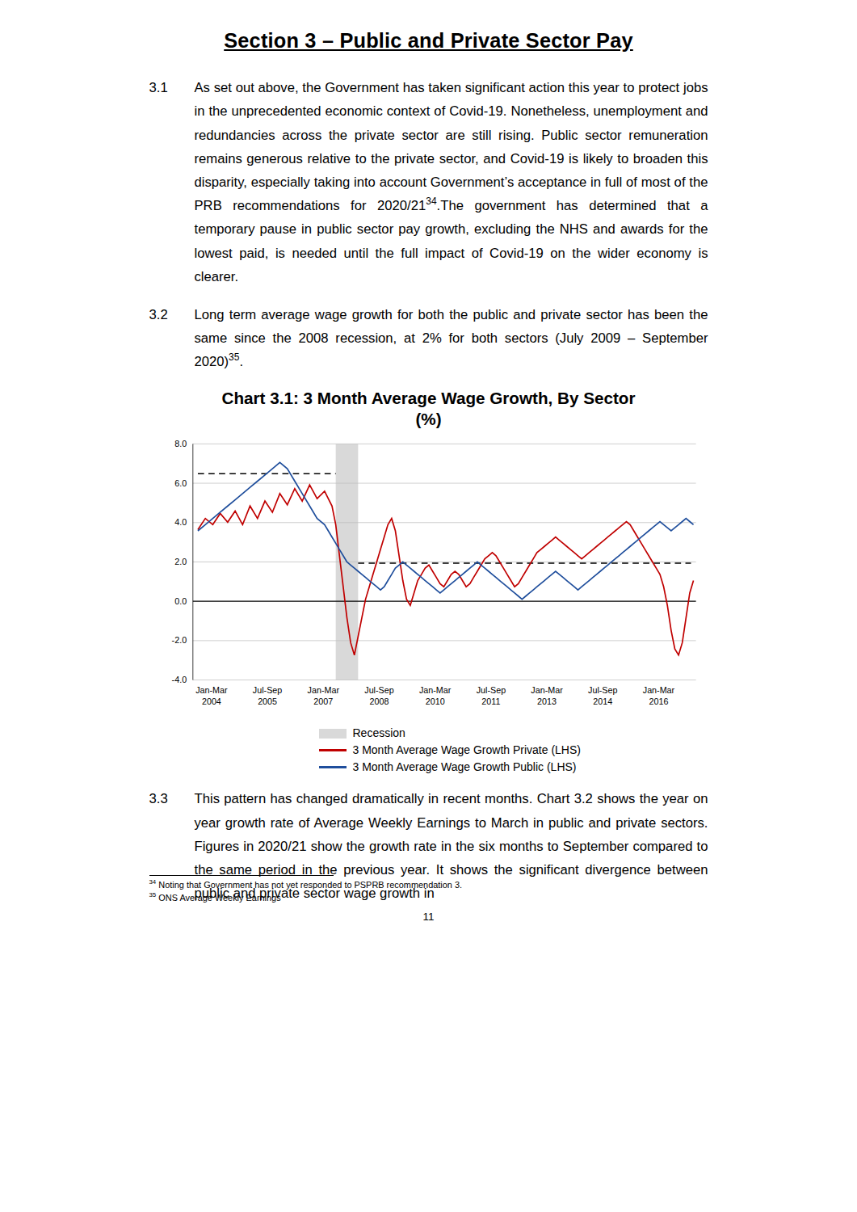Section 3 – Public and Private Sector Pay
3.1
As set out above, the Government has taken significant action this year to protect jobs in the unprecedented economic context of Covid-19. Nonetheless, unemployment and redundancies across the private sector are still rising. Public sector remuneration remains generous relative to the private sector, and Covid-19 is likely to broaden this disparity, especially taking into account Government’s acceptance in full of most of the PRB recommendations for 2020/2134.The government has determined that a temporary pause in public sector pay growth, excluding the NHS and awards for the lowest paid, is needed until the full impact of Covid-19 on the wider economy is clearer.
3.2
Long term average wage growth for both the public and private sector has been the same since the 2008 recession, at 2% for both sectors (July 2009 – September 2020)35.
Chart 3.1: 3 Month Average Wage Growth, By Sector
(%)
8.0 6.0 4.0 2.0 0.0 -2.0 -4.0 Jan-Mar2004 Jul-Sep2005 Jan-Mar2007 Jul-Sep2008 Jan-Mar2010 Jul-Sep2011 Jan-Mar2013 Jul-Sep2014 Jan-Mar2016
Recession
3 Month Average Wage Growth Private (LHS)
3 Month Average Wage Growth Public (LHS)
3.3
This pattern has changed dramatically in recent months. Chart 3.2 shows the year on year growth rate of Average Weekly Earnings to March in public and private sectors. Figures in 2020/21 show the growth rate in the six months to September compared to the same period in the previous year. It shows the significant divergence between public and private sector wage growth in
34 Noting that Government has not yet responded to PSPRB recommendation 3.
35 ONS Average Weekly Earnings
11